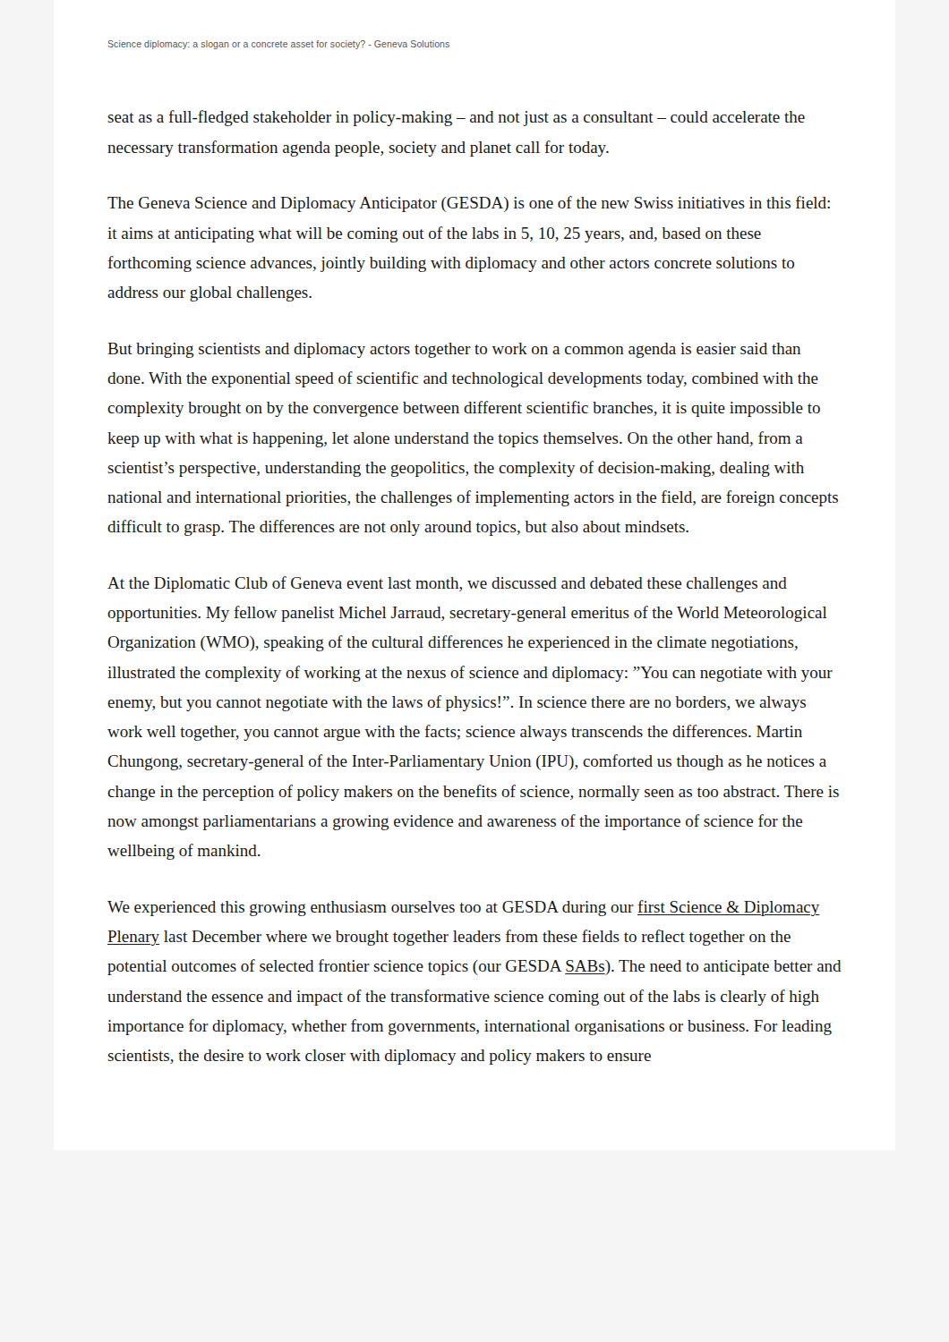Science diplomacy: a slogan or a concrete asset for society? - Geneva Solutions
seat as a full-fledged stakeholder in policy-making – and not just as a consultant – could accelerate the necessary transformation agenda people, society and planet call for today.
The Geneva Science and Diplomacy Anticipator (GESDA) is one of the new Swiss initiatives in this field: it aims at anticipating what will be coming out of the labs in 5, 10, 25 years, and, based on these forthcoming science advances, jointly building with diplomacy and other actors concrete solutions to address our global challenges.
But bringing scientists and diplomacy actors together to work on a common agenda is easier said than done. With the exponential speed of scientific and technological developments today, combined with the complexity brought on by the convergence between different scientific branches, it is quite impossible to keep up with what is happening, let alone understand the topics themselves. On the other hand, from a scientist’s perspective, understanding the geopolitics, the complexity of decision-making, dealing with national and international priorities, the challenges of implementing actors in the field, are foreign concepts difficult to grasp. The differences are not only around topics, but also about mindsets.
At the Diplomatic Club of Geneva event last month, we discussed and debated these challenges and opportunities. My fellow panelist Michel Jarraud, secretary-general emeritus of the World Meteorological Organization (WMO), speaking of the cultural differences he experienced in the climate negotiations, illustrated the complexity of working at the nexus of science and diplomacy: ”You can negotiate with your enemy, but you cannot negotiate with the laws of physics!”. In science there are no borders, we always work well together, you cannot argue with the facts; science always transcends the differences. Martin Chungong, secretary-general of the Inter-Parliamentary Union (IPU), comforted us though as he notices a change in the perception of policy makers on the benefits of science, normally seen as too abstract. There is now amongst parliamentarians a growing evidence and awareness of the importance of science for the wellbeing of mankind.
We experienced this growing enthusiasm ourselves too at GESDA during our first Science & Diplomacy Plenary last December where we brought together leaders from these fields to reflect together on the potential outcomes of selected frontier science topics (our GESDA SABs). The need to anticipate better and understand the essence and impact of the transformative science coming out of the labs is clearly of high importance for diplomacy, whether from governments, international organisations or business. For leading scientists, the desire to work closer with diplomacy and policy makers to ensure